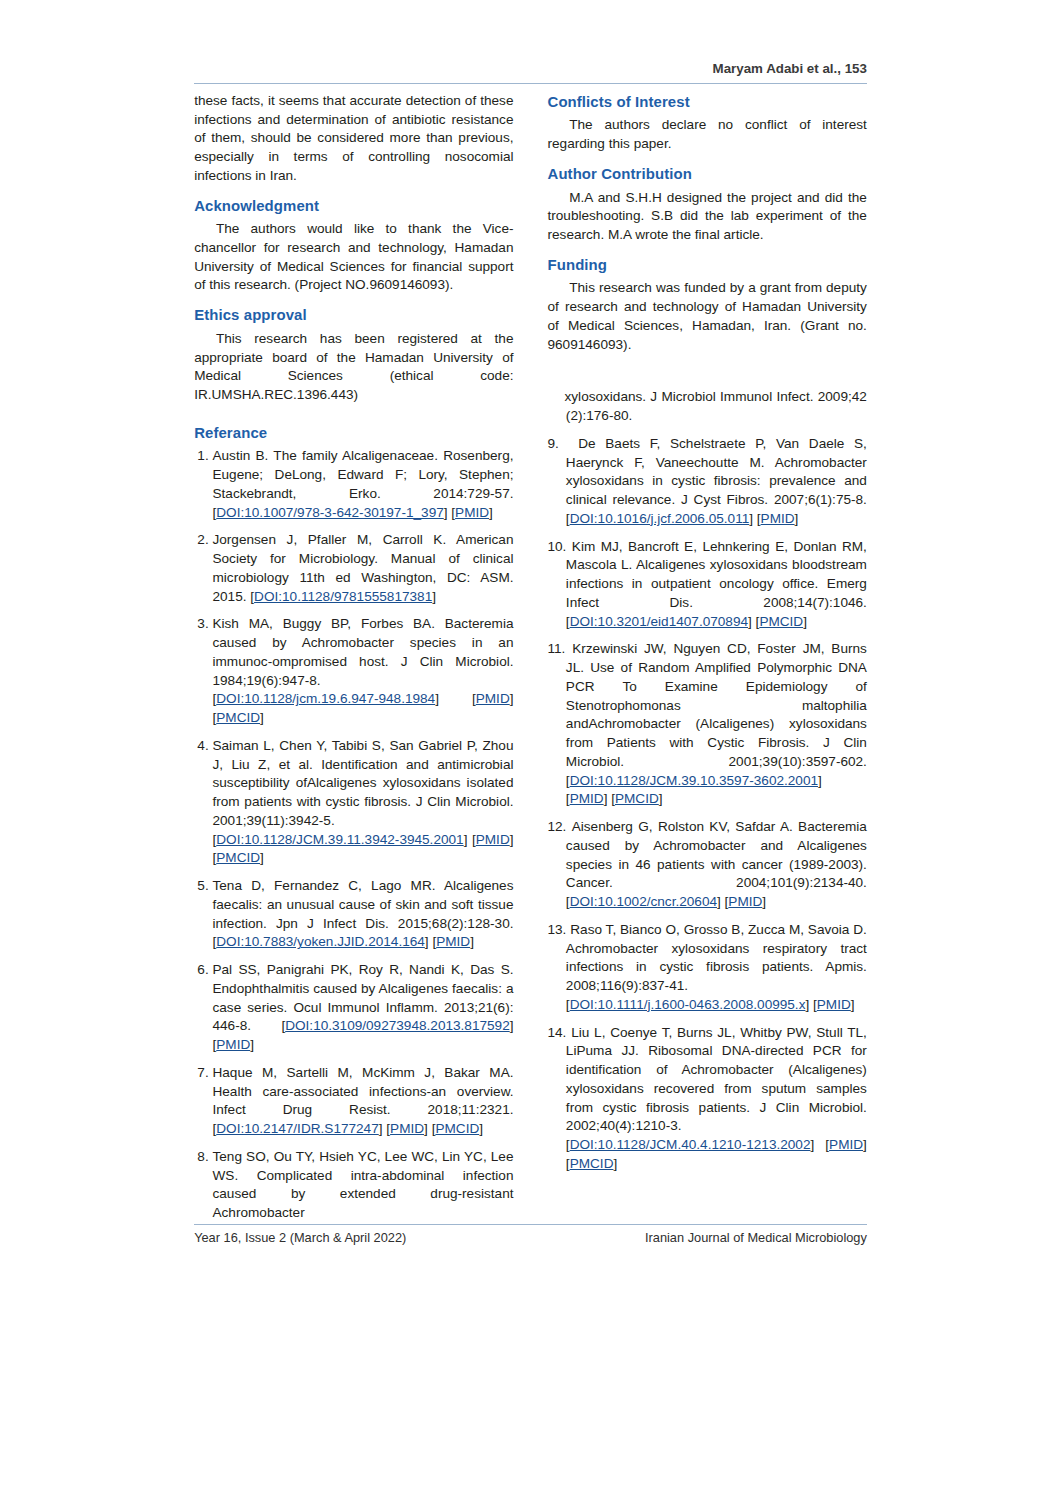Maryam Adabi et al., 153
these facts, it seems that accurate detection of these infections and determination of antibiotic resistance of them, should be considered more than previous, especially in terms of controlling nosocomial infections in Iran.
Acknowledgment
The authors would like to thank the Vice-chancellor for research and technology, Hamadan University of Medical Sciences for financial support of this research. (Project NO.9609146093).
Ethics approval
This research has been registered at the appropriate board of the Hamadan University of Medical Sciences (ethical code: IR.UMSHA.REC.1396.443)
Referance
Austin B. The family Alcaligenaceae. Rosenberg, Eugene; DeLong, Edward F; Lory, Stephen; Stackebrandt, Erko. 2014:729-57. [DOI:10.1007/978-3-642-30197-1_397] [PMID]
Jorgensen J, Pfaller M, Carroll K. American Society for Microbiology. Manual of clinical microbiology 11th ed Washington, DC: ASM. 2015. [DOI:10.1128/9781555817381]
Kish MA, Buggy BP, Forbes BA. Bacteremia caused by Achromobacter species in an immunoc-ompromised host. J Clin Microbiol. 1984;19(6):947-8. [DOI:10.1128/jcm.19.6.947-948.1984] [PMID] [PMCID]
Saiman L, Chen Y, Tabibi S, San Gabriel P, Zhou J, Liu Z, et al. Identification and antimicrobial susceptibility ofAlcaligenes xylosoxidans isolated from patients with cystic fibrosis. J Clin Microbiol. 2001;39(11):3942-5. [DOI:10.1128/JCM.39.11.3942-3945.2001] [PMID] [PMCID]
Tena D, Fernandez C, Lago MR. Alcaligenes faecalis: an unusual cause of skin and soft tissue infection. Jpn J Infect Dis. 2015;68(2):128-30. [DOI:10.7883/yoken.JJID.2014.164] [PMID]
Pal SS, Panigrahi PK, Roy R, Nandi K, Das S. Endophthalmitis caused by Alcaligenes faecalis: a case series. Ocul Immunol Inflamm. 2013;21(6): 446-8. [DOI:10.3109/09273948.2013.817592] [PMID]
Haque M, Sartelli M, McKimm J, Bakar MA. Health care-associated infections-an overview. Infect Drug Resist. 2018;11:2321. [DOI:10.2147/IDR.S177247] [PMID] [PMCID]
Teng SO, Ou TY, Hsieh YC, Lee WC, Lin YC, Lee WS. Complicated intra-abdominal infection caused by extended drug-resistant Achromobacter
Conflicts of Interest
The authors declare no conflict of interest regarding this paper.
Author Contribution
M.A and S.H.H designed the project and did the troubleshooting. S.B did the lab experiment of the research. M.A wrote the final article.
Funding
This research was funded by a grant from deputy of research and technology of Hamadan University of Medical Sciences, Hamadan, Iran. (Grant no. 9609146093).
xylosoxidans. J Microbiol Immunol Infect. 2009;42 (2):176-80.
9. De Baets F, Schelstraete P, Van Daele S, Haerynck F, Vaneechoutte M. Achromobacter xylosoxidans in cystic fibrosis: prevalence and clinical relevance. J Cyst Fibros. 2007;6(1):75-8. [DOI:10.1016/j.jcf.2006.05.011] [PMID]
10. Kim MJ, Bancroft E, Lehnkering E, Donlan RM, Mascola L. Alcaligenes xylosoxidans bloodstream infections in outpatient oncology office. Emerg Infect Dis. 2008;14(7):1046. [DOI:10.3201/eid1407.070894] [PMCID]
11. Krzewinski JW, Nguyen CD, Foster JM, Burns JL. Use of Random Amplified Polymorphic DNA PCR To Examine Epidemiology of Stenotrophomonas maltophilia andAchromobacter (Alcaligenes) xylosoxidans from Patients with Cystic Fibrosis. J Clin Microbiol. 2001;39(10):3597-602. [DOI:10.1128/JCM.39.10.3597-3602.2001] [PMID] [PMCID]
12. Aisenberg G, Rolston KV, Safdar A. Bacteremia caused by Achromobacter and Alcaligenes species in 46 patients with cancer (1989-2003). Cancer. 2004;101(9):2134-40. [DOI:10.1002/cncr.20604] [PMID]
13. Raso T, Bianco O, Grosso B, Zucca M, Savoia D. Achromobacter xylosoxidans respiratory tract infections in cystic fibrosis patients. Apmis. 2008;116(9):837-41. [DOI:10.1111/j.1600-0463.2008.00995.x] [PMID]
14. Liu L, Coenye T, Burns JL, Whitby PW, Stull TL, LiPuma JJ. Ribosomal DNA-directed PCR for identification of Achromobacter (Alcaligenes) xylosoxidans recovered from sputum samples from cystic fibrosis patients. J Clin Microbiol. 2002;40(4):1210-3. [DOI:10.1128/JCM.40.4.1210-1213.2002] [PMID] [PMCID]
Year 16, Issue 2 (March & April 2022)
Iranian Journal of Medical Microbiology